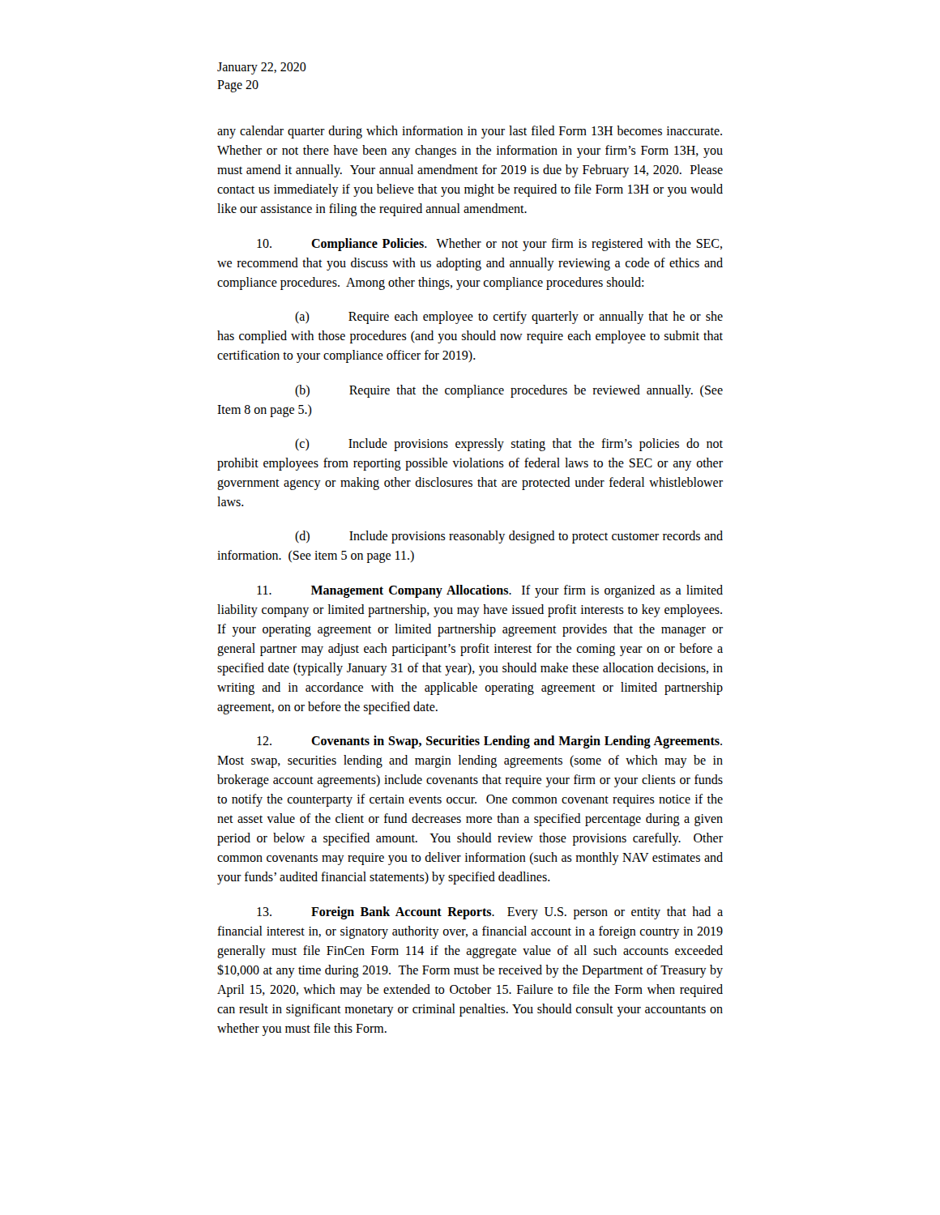January 22, 2020
Page 20
any calendar quarter during which information in your last filed Form 13H becomes inaccurate. Whether or not there have been any changes in the information in your firm’s Form 13H, you must amend it annually. Your annual amendment for 2019 is due by February 14, 2020. Please contact us immediately if you believe that you might be required to file Form 13H or you would like our assistance in filing the required annual amendment.
10. Compliance Policies. Whether or not your firm is registered with the SEC, we recommend that you discuss with us adopting and annually reviewing a code of ethics and compliance procedures. Among other things, your compliance procedures should:
(a) Require each employee to certify quarterly or annually that he or she has complied with those procedures (and you should now require each employee to submit that certification to your compliance officer for 2019).
(b) Require that the compliance procedures be reviewed annually. (See Item 8 on page 5.)
(c) Include provisions expressly stating that the firm’s policies do not prohibit employees from reporting possible violations of federal laws to the SEC or any other government agency or making other disclosures that are protected under federal whistleblower laws.
(d) Include provisions reasonably designed to protect customer records and information. (See item 5 on page 11.)
11. Management Company Allocations. If your firm is organized as a limited liability company or limited partnership, you may have issued profit interests to key employees. If your operating agreement or limited partnership agreement provides that the manager or general partner may adjust each participant’s profit interest for the coming year on or before a specified date (typically January 31 of that year), you should make these allocation decisions, in writing and in accordance with the applicable operating agreement or limited partnership agreement, on or before the specified date.
12. Covenants in Swap, Securities Lending and Margin Lending Agreements. Most swap, securities lending and margin lending agreements (some of which may be in brokerage account agreements) include covenants that require your firm or your clients or funds to notify the counterparty if certain events occur. One common covenant requires notice if the net asset value of the client or fund decreases more than a specified percentage during a given period or below a specified amount. You should review those provisions carefully. Other common covenants may require you to deliver information (such as monthly NAV estimates and your funds’ audited financial statements) by specified deadlines.
13. Foreign Bank Account Reports. Every U.S. person or entity that had a financial interest in, or signatory authority over, a financial account in a foreign country in 2019 generally must file FinCen Form 114 if the aggregate value of all such accounts exceeded $10,000 at any time during 2019. The Form must be received by the Department of Treasury by April 15, 2020, which may be extended to October 15. Failure to file the Form when required can result in significant monetary or criminal penalties. You should consult your accountants on whether you must file this Form.